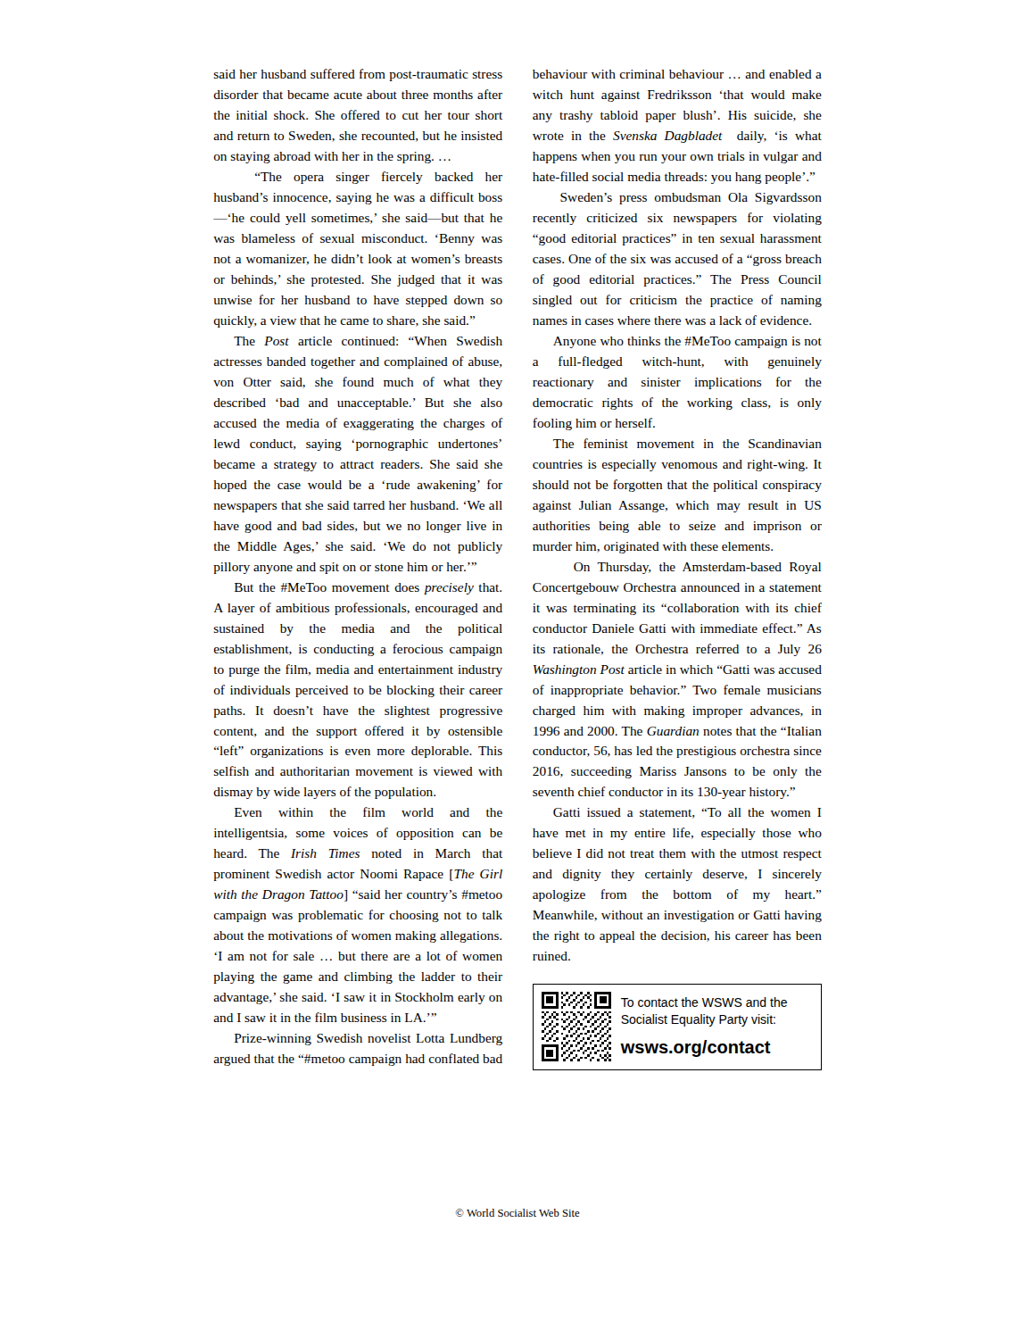said her husband suffered from post-traumatic stress disorder that became acute about three months after the initial shock. She offered to cut her tour short and return to Sweden, she recounted, but he insisted on staying abroad with her in the spring. …
“The opera singer fiercely backed her husband’s innocence, saying he was a difficult boss—‘he could yell sometimes,’ she said—but that he was blameless of sexual misconduct. ‘Benny was not a womanizer, he didn’t look at women’s breasts or behinds,’ she protested. She judged that it was unwise for her husband to have stepped down so quickly, a view that he came to share, she said.”
The Post article continued: “When Swedish actresses banded together and complained of abuse, von Otter said, she found much of what they described ‘bad and unacceptable.’ But she also accused the media of exaggerating the charges of lewd conduct, saying ‘pornographic undertones’ became a strategy to attract readers. She said she hoped the case would be a ‘rude awakening’ for newspapers that she said tarred her husband. ‘We all have good and bad sides, but we no longer live in the Middle Ages,’ she said. ‘We do not publicly pillory anyone and spit on or stone him or her.’”
But the #MeToo movement does precisely that. A layer of ambitious professionals, encouraged and sustained by the media and the political establishment, is conducting a ferocious campaign to purge the film, media and entertainment industry of individuals perceived to be blocking their career paths. It doesn’t have the slightest progressive content, and the support offered it by ostensible “left” organizations is even more deplorable. This selfish and authoritarian movement is viewed with dismay by wide layers of the population.
Even within the film world and the intelligentsia, some voices of opposition can be heard. The Irish Times noted in March that prominent Swedish actor Noomi Rapace [The Girl with the Dragon Tattoo] “said her country’s #metoo campaign was problematic for choosing not to talk about the motivations of women making allegations. ‘I am not for sale … but there are a lot of women playing the game and climbing the ladder to their advantage,’ she said. ‘I saw it in Stockholm early on and I saw it in the film business in LA.’”
Prize-winning Swedish novelist Lotta Lundberg argued that the “#metoo campaign had conflated bad behaviour with criminal behaviour … and enabled a witch hunt against Fredriksson ‘that would make any trashy tabloid paper blush’. His suicide, she wrote in the Svenska Dagbladet daily, ‘is what happens when you run your own trials in vulgar and hate-filled social media threads: you hang people’.”
Sweden’s press ombudsman Ola Sigvardsson recently criticized six newspapers for violating “good editorial practices” in ten sexual harassment cases. One of the six was accused of a “gross breach of good editorial practices.” The Press Council singled out for criticism the practice of naming names in cases where there was a lack of evidence.
Anyone who thinks the #MeToo campaign is not a full-fledged witch-hunt, with genuinely reactionary and sinister implications for the democratic rights of the working class, is only fooling him or herself.
The feminist movement in the Scandinavian countries is especially venomous and right-wing. It should not be forgotten that the political conspiracy against Julian Assange, which may result in US authorities being able to seize and imprison or murder him, originated with these elements.
On Thursday, the Amsterdam-based Royal Concertgebouw Orchestra announced in a statement it was terminating its “collaboration with its chief conductor Daniele Gatti with immediate effect.” As its rationale, the Orchestra referred to a July 26 Washington Post article in which “Gatti was accused of inappropriate behavior.” Two female musicians charged him with making improper advances, in 1996 and 2000. The Guardian notes that the “Italian conductor, 56, has led the prestigious orchestra since 2016, succeeding Mariss Jansons to be only the seventh chief conductor in its 130-year history.”
Gatti issued a statement, “To all the women I have met in my entire life, especially those who believe I did not treat them with the utmost respect and dignity they certainly deserve, I sincerely apologize from the bottom of my heart.” Meanwhile, without an investigation or Gatti having the right to appeal the decision, his career has been ruined.
To contact the WSWS and the
Socialist Equality Party visit: wsws.org/contact
© World Socialist Web Site